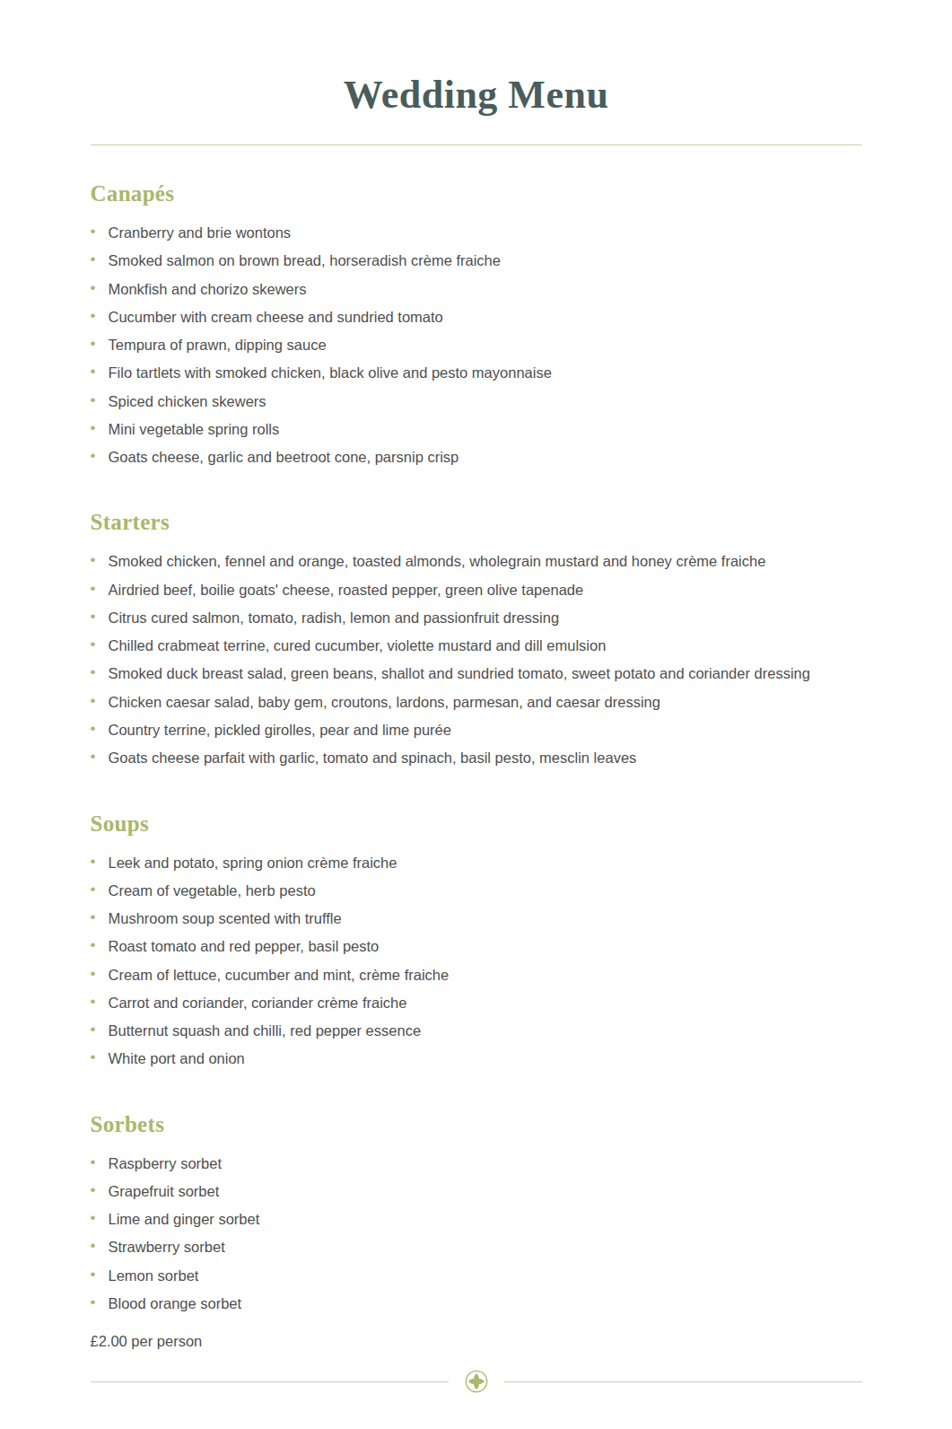Wedding Menu
Canapés
Cranberry and brie wontons
Smoked salmon on brown bread, horseradish crème fraiche
Monkfish and chorizo skewers
Cucumber with cream cheese and sundried tomato
Tempura of prawn, dipping sauce
Filo tartlets with smoked chicken, black olive and pesto mayonnaise
Spiced chicken skewers
Mini vegetable spring rolls
Goats cheese, garlic and beetroot cone, parsnip crisp
Starters
Smoked chicken, fennel and orange, toasted almonds, wholegrain mustard and honey crème fraiche
Airdried beef, boilie goats' cheese, roasted pepper, green olive tapenade
Citrus cured salmon, tomato, radish, lemon and passionfruit dressing
Chilled crabmeat terrine, cured cucumber, violette mustard and dill emulsion
Smoked duck breast salad, green beans, shallot and sundried tomato, sweet potato and coriander dressing
Chicken caesar salad, baby gem, croutons, lardons, parmesan, and caesar dressing
Country terrine, pickled girolles, pear and lime purée
Goats cheese parfait with garlic, tomato and spinach, basil pesto, mesclin leaves
Soups
Leek and potato, spring onion crème fraiche
Cream of vegetable, herb pesto
Mushroom soup scented with truffle
Roast tomato and red pepper, basil pesto
Cream of lettuce, cucumber and mint, crème fraiche
Carrot and coriander, coriander crème fraiche
Butternut squash and chilli, red pepper essence
White port and onion
Sorbets
Raspberry sorbet
Grapefruit sorbet
Lime and ginger sorbet
Strawberry sorbet
Lemon sorbet
Blood orange sorbet
£2.00 per person